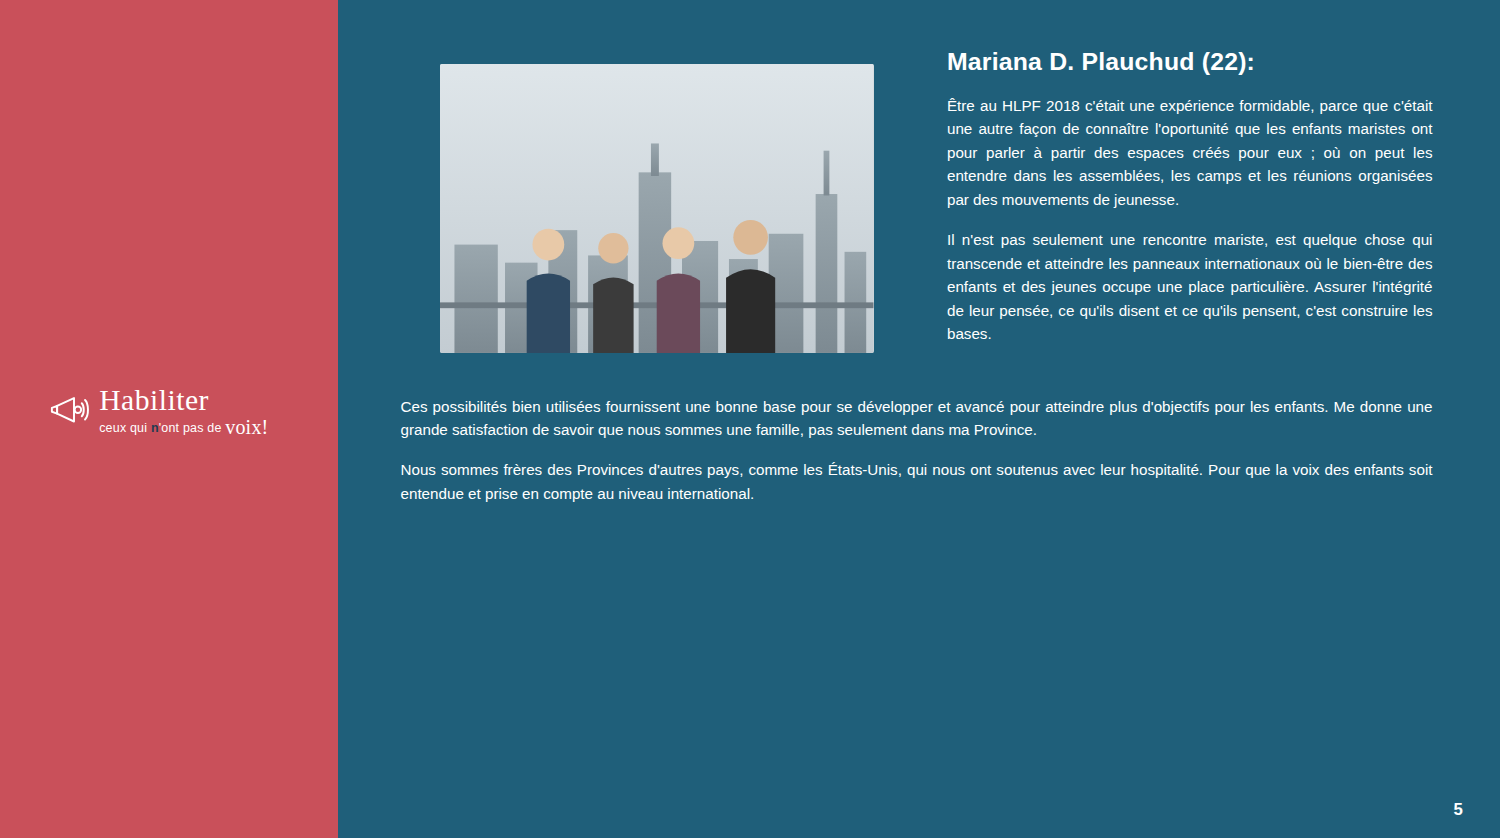Habiliter ceux qui n'ont pas de voix!
Mariana D. Plauchud (22):
Être au HLPF 2018 c'était une expérience formidable, parce que c'était une autre façon de connaître l'oportunité que les enfants maristes ont pour parler à partir des espaces créés pour eux ; où on peut les entendre dans les assemblées, les camps et les réunions organisées par des mouvements de jeunesse.
Il n'est pas seulement une rencontre mariste, est quelque chose qui transcende et atteindre les panneaux internationaux où le bien-être des enfants et des jeunes occupe une place particulière. Assurer l'intégrité de leur pensée, ce qu'ils disent et ce qu'ils pensent, c'est construire les bases.
Ces possibilités bien utilisées fournissent une bonne base pour se développer et avancé pour atteindre plus d'objectifs pour les enfants. Me donne une grande satisfaction de savoir que nous sommes une famille, pas seulement dans ma Province.
Nous sommes frères des Provinces d'autres pays, comme les États-Unis, qui nous ont soutenus avec leur hospitalité. Pour que la voix des enfants soit entendue et prise en compte au niveau international.
5